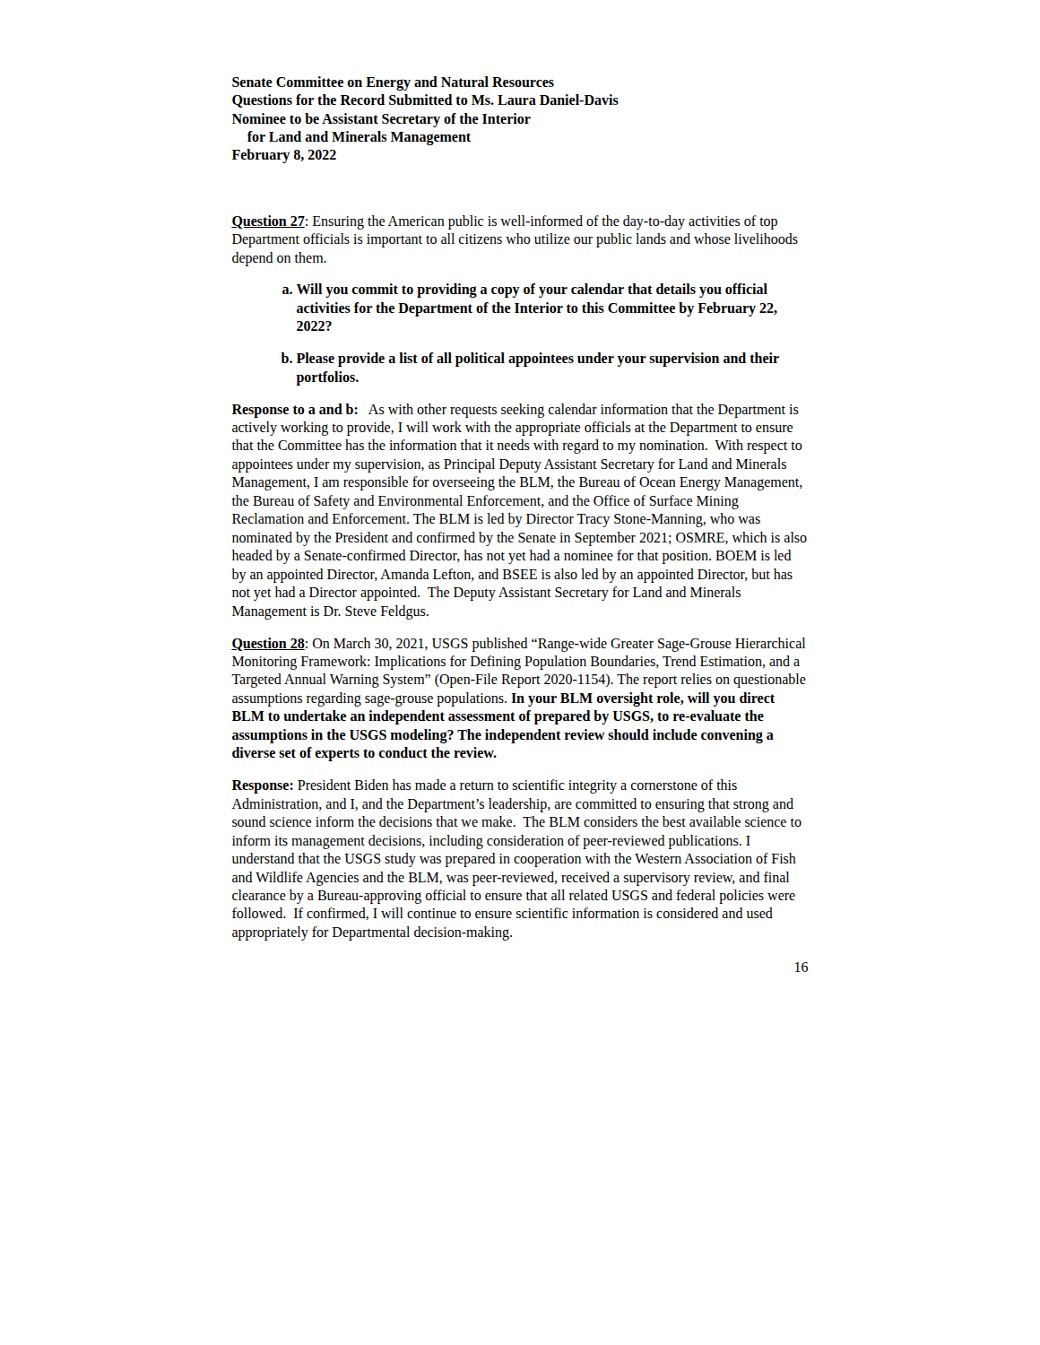Senate Committee on Energy and Natural Resources
Questions for the Record Submitted to Ms. Laura Daniel-Davis
Nominee to be Assistant Secretary of the Interior
for Land and Minerals Management
February 8, 2022
Question 27: Ensuring the American public is well-informed of the day-to-day activities of top Department officials is important to all citizens who utilize our public lands and whose livelihoods depend on them.
Will you commit to providing a copy of your calendar that details you official activities for the Department of the Interior to this Committee by February 22, 2022?
Please provide a list of all political appointees under your supervision and their portfolios.
Response to a and b: As with other requests seeking calendar information that the Department is actively working to provide, I will work with the appropriate officials at the Department to ensure that the Committee has the information that it needs with regard to my nomination. With respect to appointees under my supervision, as Principal Deputy Assistant Secretary for Land and Minerals Management, I am responsible for overseeing the BLM, the Bureau of Ocean Energy Management, the Bureau of Safety and Environmental Enforcement, and the Office of Surface Mining Reclamation and Enforcement. The BLM is led by Director Tracy Stone-Manning, who was nominated by the President and confirmed by the Senate in September 2021; OSMRE, which is also headed by a Senate-confirmed Director, has not yet had a nominee for that position. BOEM is led by an appointed Director, Amanda Lefton, and BSEE is also led by an appointed Director, but has not yet had a Director appointed. The Deputy Assistant Secretary for Land and Minerals Management is Dr. Steve Feldgus.
Question 28: On March 30, 2021, USGS published “Range-wide Greater Sage-Grouse Hierarchical Monitoring Framework: Implications for Defining Population Boundaries, Trend Estimation, and a Targeted Annual Warning System” (Open-File Report 2020-1154). The report relies on questionable assumptions regarding sage-grouse populations. In your BLM oversight role, will you direct BLM to undertake an independent assessment of prepared by USGS, to re-evaluate the assumptions in the USGS modeling? The independent review should include convening a diverse set of experts to conduct the review.
Response: President Biden has made a return to scientific integrity a cornerstone of this Administration, and I, and the Department’s leadership, are committed to ensuring that strong and sound science inform the decisions that we make. The BLM considers the best available science to inform its management decisions, including consideration of peer-reviewed publications. I understand that the USGS study was prepared in cooperation with the Western Association of Fish and Wildlife Agencies and the BLM, was peer-reviewed, received a supervisory review, and final clearance by a Bureau-approving official to ensure that all related USGS and federal policies were followed. If confirmed, I will continue to ensure scientific information is considered and used appropriately for Departmental decision-making.
16